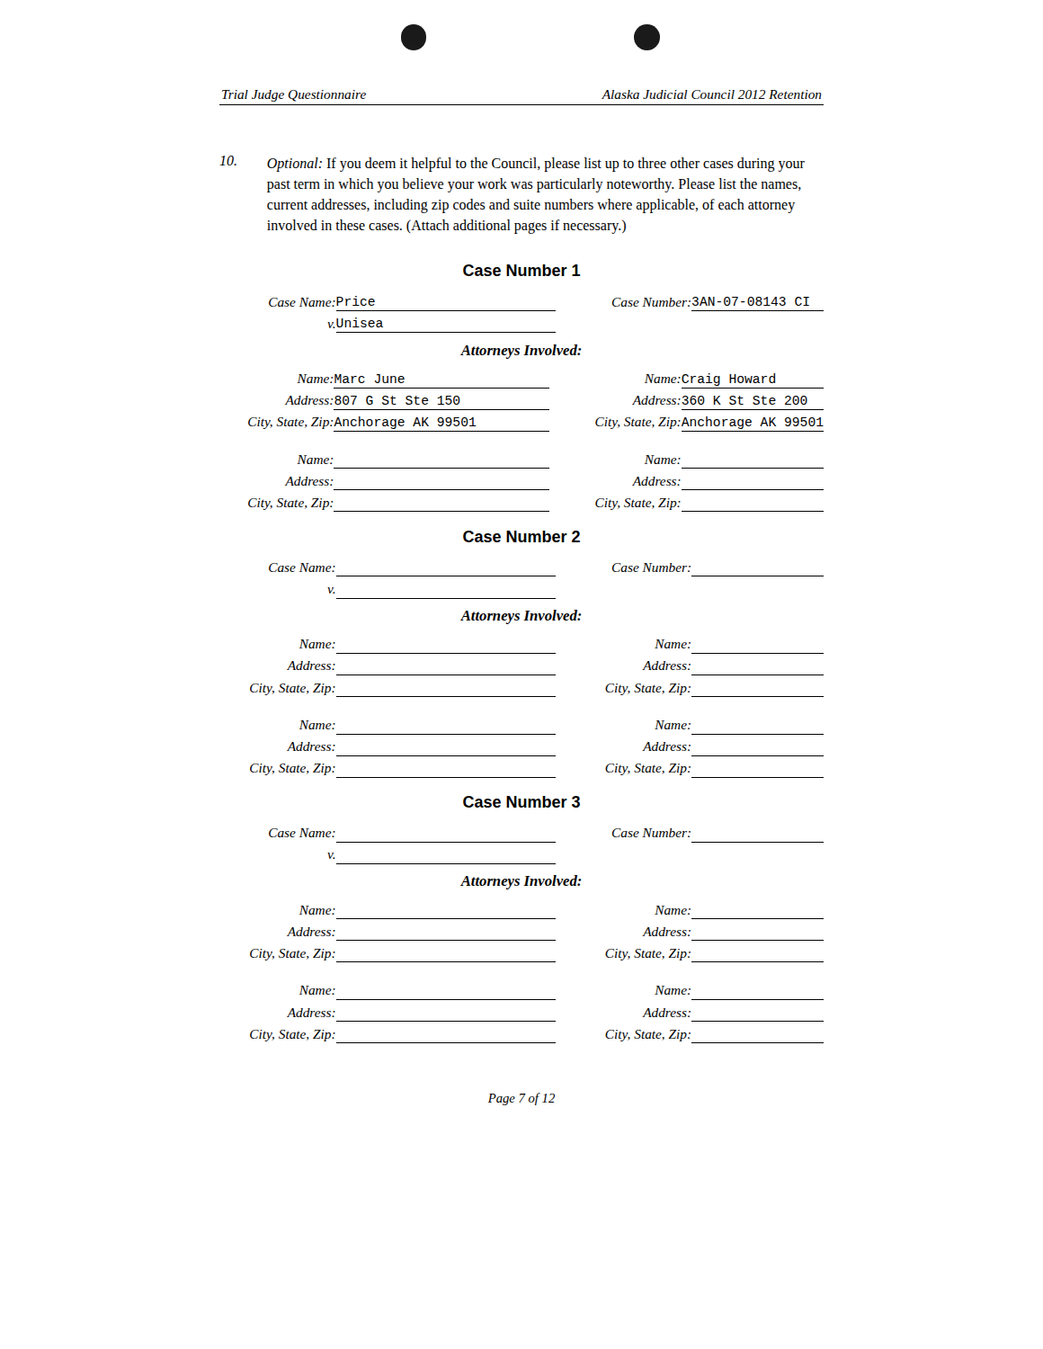Trial Judge Questionnaire
Alaska Judicial Council 2012 Retention
10.
Optional: If you deem it helpful to the Council, please list up to three other cases during your past term in which you believe your work was particularly noteworthy. Please list the names, current addresses, including zip codes and suite numbers where applicable, of each attorney involved in these cases. (Attach additional pages if necessary.)
Case Number 1
| Case Name: | Price | | Case Number: | 3AN-07-08143 CI |
| v. | Unisea | | | |
Attorneys Involved:
| Name: | Marc June | | Name: | Craig Howard |
| Address: | 807 G St Ste 150 | | Address: | 360 K St Ste 200 |
| City, State, Zip: | Anchorage AK 99501 | | City, State, Zip: | Anchorage AK 99501 |
| Name: | | | Name: | |
| Address: | | | Address: | |
| City, State, Zip: | | | City, State, Zip: | |
Case Number 2
| Case Name: | | | Case Number: | |
| v. | | | | |
Attorneys Involved:
| Name: | | | Name: | |
| Address: | | | Address: | |
| City, State, Zip: | | | City, State, Zip: | |
| Name: | | | Name: | |
| Address: | | | Address: | |
| City, State, Zip: | | | City, State, Zip: | |
Case Number 3
| Case Name: | | | Case Number: | |
| v. | | | | |
Attorneys Involved:
| Name: | | | Name: | |
| Address: | | | Address: | |
| City, State, Zip: | | | City, State, Zip: | |
| Name: | | | Name: | |
| Address: | | | Address: | |
| City, State, Zip: | | | City, State, Zip: | |
Page 7 of 12